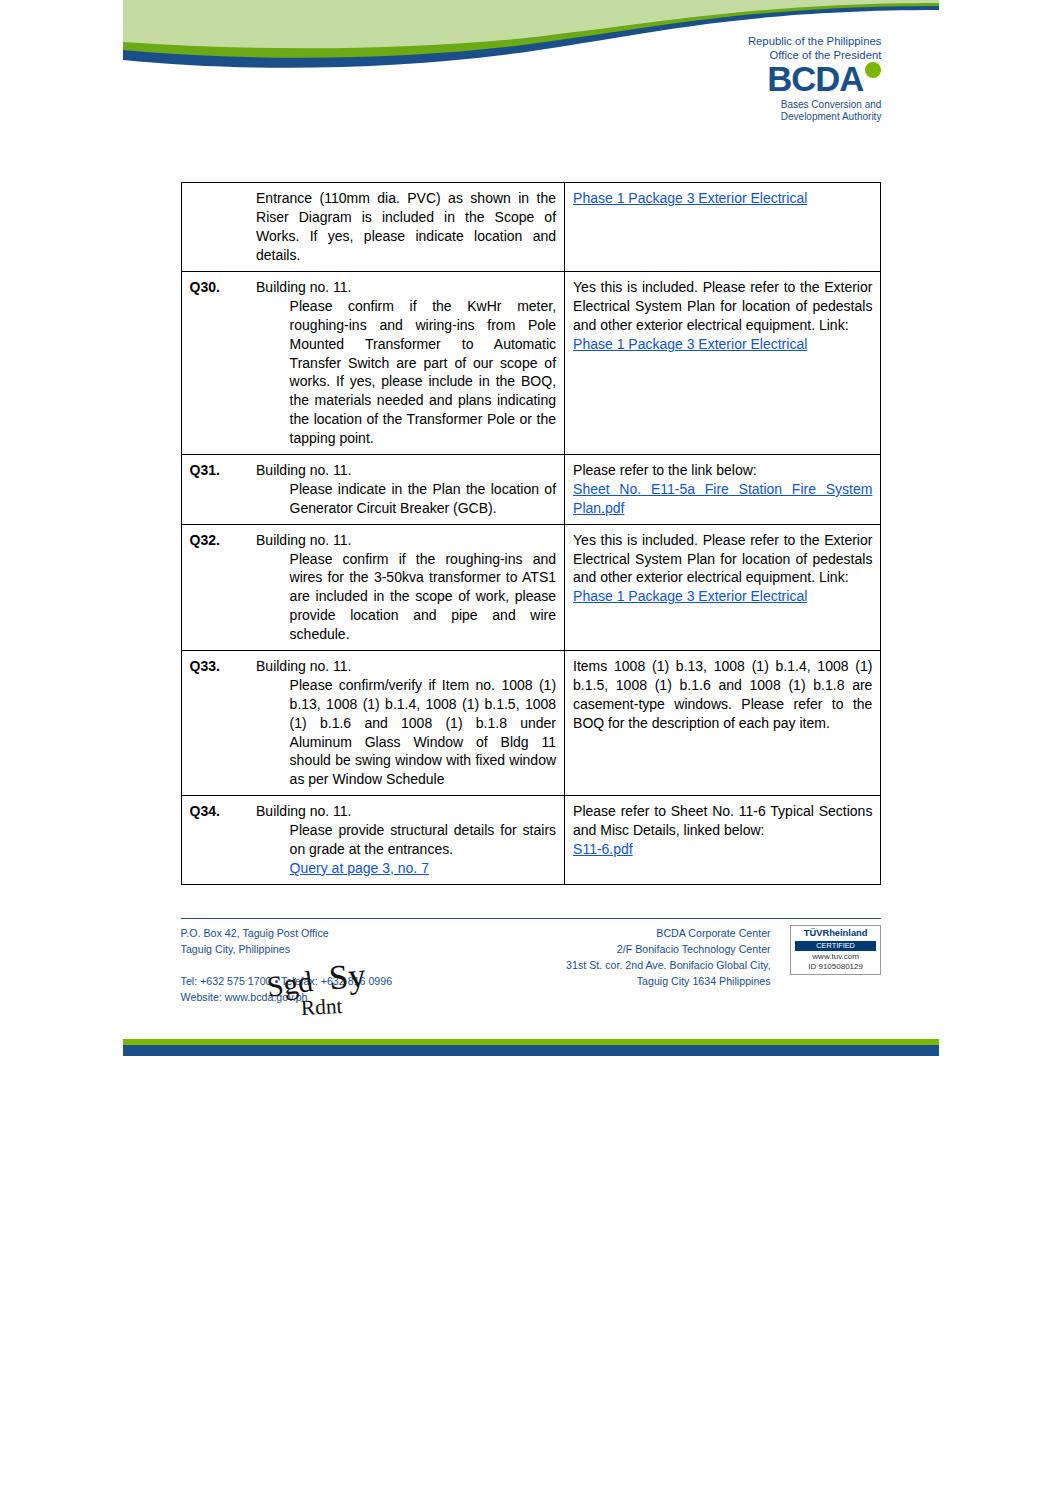Republic of the Philippines
Office of the President
BCDA
Bases Conversion and
Development Authority
| | Entrance (110mm dia. PVC) as shown in the Riser Diagram is included in the Scope of Works. If yes, please indicate location and details. | Phase 1 Package 3 Exterior Electrical |
| Q30. | Building no. 11. Please confirm if the KwHr meter, roughing-ins and wiring-ins from Pole Mounted Transformer to Automatic Transfer Switch are part of our scope of works. If yes, please include in the BOQ, the materials needed and plans indicating the location of the Transformer Pole or the tapping point. | Yes this is included. Please refer to the Exterior Electrical System Plan for location of pedestals and other exterior electrical equipment. Link: Phase 1 Package 3 Exterior Electrical |
| Q31. | Building no. 11. Please indicate in the Plan the location of Generator Circuit Breaker (GCB). | Please refer to the link below: Sheet No. E11-5a Fire Station Fire System Plan.pdf |
| Q32. | Building no. 11. Please confirm if the roughing-ins and wires for the 3-50kva transformer to ATS1 are included in the scope of work, please provide location and pipe and wire schedule. | Yes this is included. Please refer to the Exterior Electrical System Plan for location of pedestals and other exterior electrical equipment. Link: Phase 1 Package 3 Exterior Electrical |
| Q33. | Building no. 11. Please confirm/verify if Item no. 1008 (1) b.13, 1008 (1) b.1.4, 1008 (1) b.1.5, 1008 (1) b.1.6 and 1008 (1) b.1.8 under Aluminum Glass Window of Bldg 11 should be swing window with fixed window as per Window Schedule | Items 1008 (1) b.13, 1008 (1) b.1.4, 1008 (1) b.1.5, 1008 (1) b.1.6 and 1008 (1) b.1.8 are casement-type windows. Please refer to the BOQ for the description of each pay item. |
| Q34. | Building no. 11. Please provide structural details for stairs on grade at the entrances. Query at page 3, no. 7 | Please refer to Sheet No. 11-6 Typical Sections and Misc Details, linked below: S11-6.pdf |
P.O. Box 42, Taguig Post Office
Taguig City, Philippines
Tel: +632 575 1700 • Telefax: +632 816 0996
Website: www.bcda.gov.ph
BCDA Corporate Center
2/F Bonifacio Technology Center
31st St. cor. 2nd Ave. Bonifacio Global City,
Taguig City 1634 Philippines
TÜVRheinland
CERTIFIED
www.tuv.com
ID 9105080129
Sgd
Sy
Rdnt